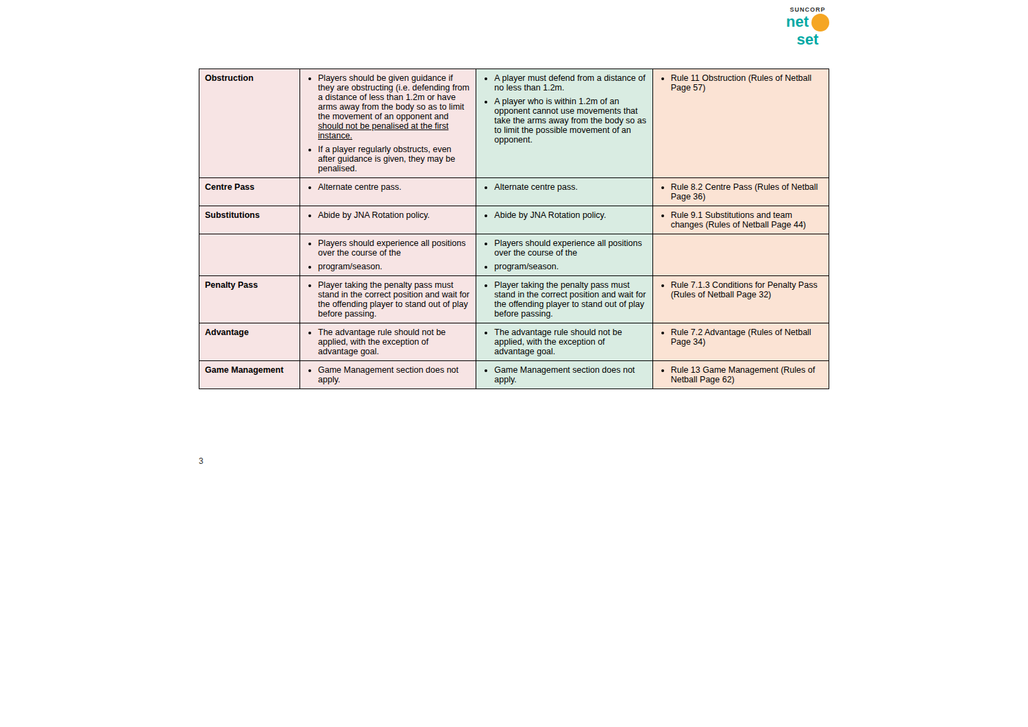SUNCORP
net
set
| Obstruction | Players should be given guidance if they are obstructing (i.e. defending from a distance of less than 1.2m or have arms away from the body so as to limit the movement of an opponent and should not be penalised at the first instance. If a player regularly obstructs, even after guidance is given, they may be penalised. | A player must defend from a distance of no less than 1.2m. A player who is within 1.2m of an opponent cannot use movements that take the arms away from the body so as to limit the possible movement of an opponent. | Rule 11 Obstruction (Rules of Netball Page 57) |
| Centre Pass | Alternate centre pass. | Alternate centre pass. | Rule 8.2 Centre Pass (Rules of Netball Page 36) |
| Substitutions | Abide by JNA Rotation policy. | Abide by JNA Rotation policy. | Rule 9.1 Substitutions and team changes (Rules of Netball Page 44) |
| | Players should experience all positions over the course of the program/season. | Players should experience all positions over the course of the program/season. | |
| Penalty Pass | Player taking the penalty pass must stand in the correct position and wait for the offending player to stand out of play before passing. | Player taking the penalty pass must stand in the correct position and wait for the offending player to stand out of play before passing. | Rule 7.1.3 Conditions for Penalty Pass (Rules of Netball Page 32) |
| Advantage | The advantage rule should not be applied, with the exception of advantage goal. | The advantage rule should not be applied, with the exception of advantage goal. | Rule 7.2 Advantage (Rules of Netball Page 34) |
| Game Management | Game Management section does not apply. | Game Management section does not apply. | Rule 13 Game Management (Rules of Netball Page 62) |
3